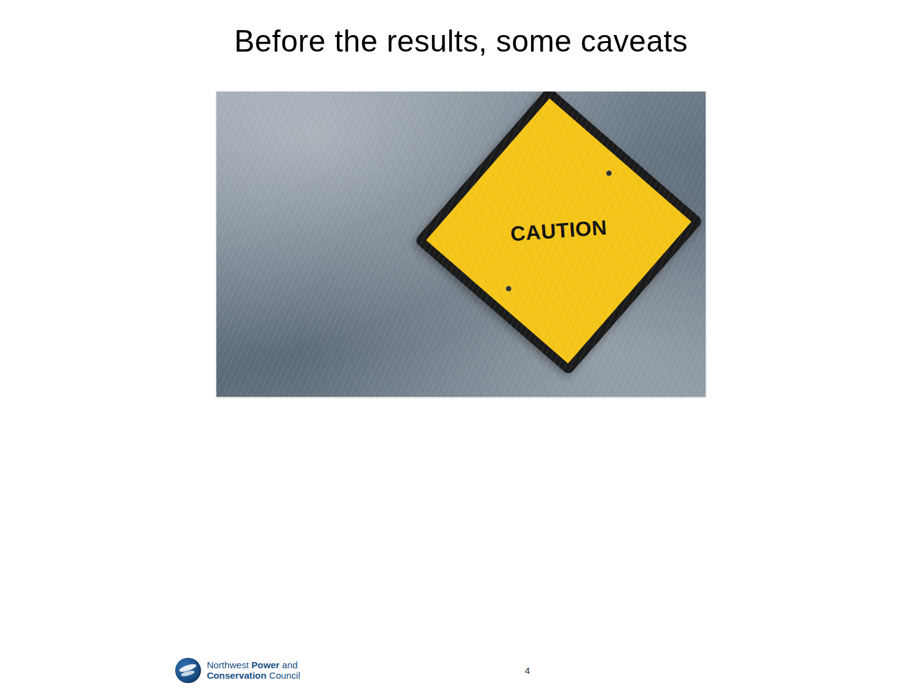Before the results, some caveats
Caution
Northwest Power and
Conservation Council
4